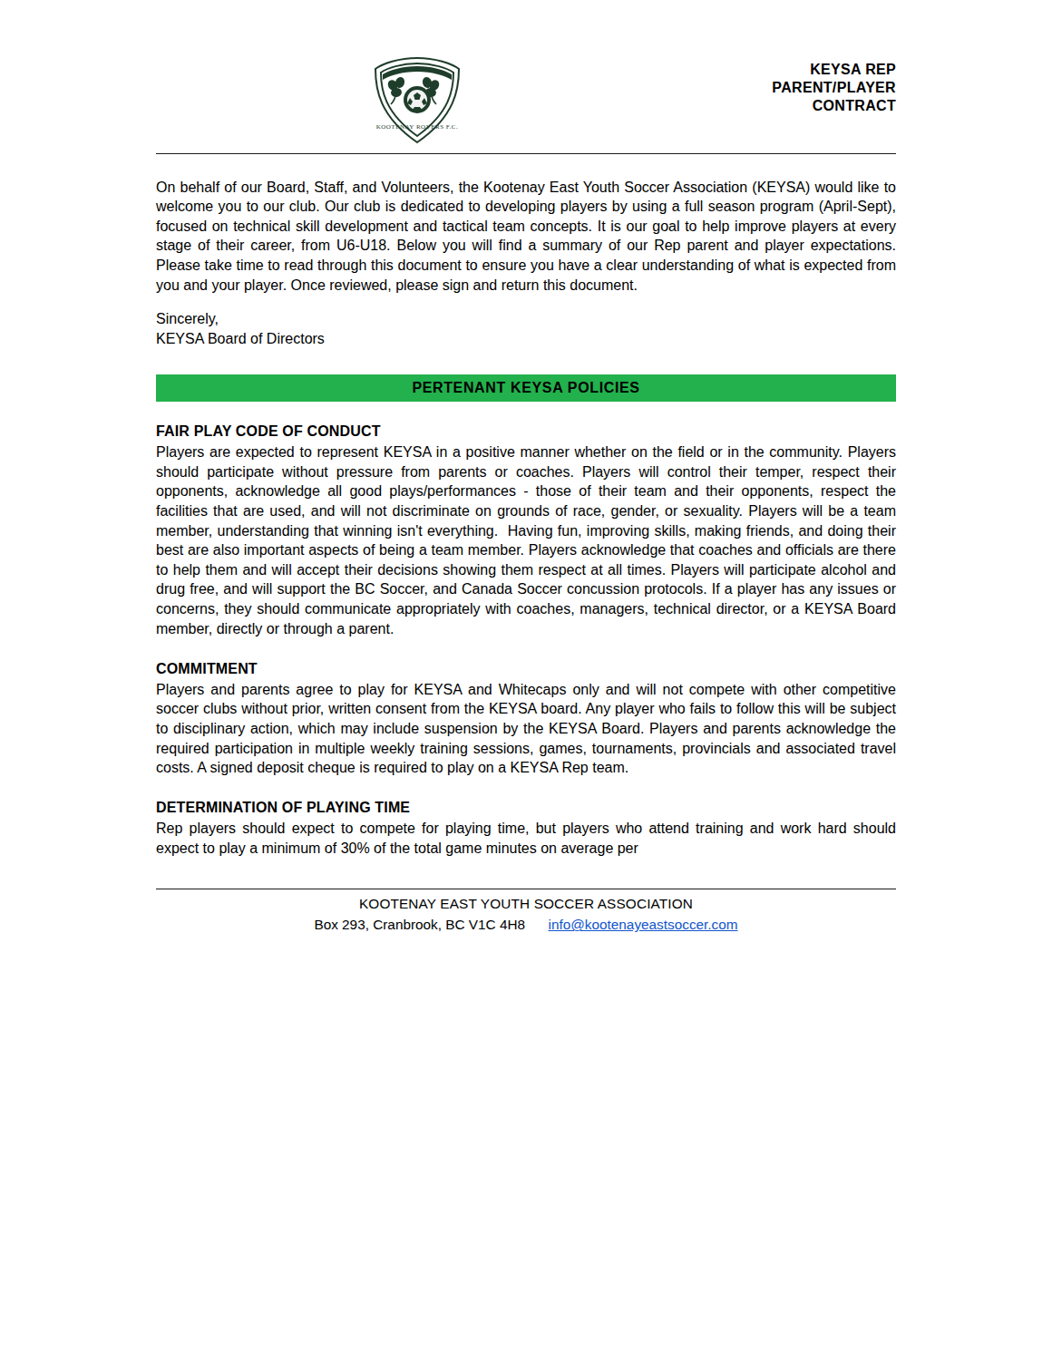KOOTENAY ROVERS F.C.
KEYSA REP
PARENT/PLAYER
CONTRACT
On behalf of our Board, Staff, and Volunteers, the Kootenay East Youth Soccer Association (KEYSA) would like to welcome you to our club. Our club is dedicated to developing players by using a full season program (April-Sept), focused on technical skill development and tactical team concepts. It is our goal to help improve players at every stage of their career, from U6-U18. Below you will find a summary of our Rep parent and player expectations. Please take time to read through this document to ensure you have a clear understanding of what is expected from you and your player. Once reviewed, please sign and return this document.
Sincerely,
KEYSA Board of Directors
PERTENANT KEYSA POLICIES
FAIR PLAY CODE OF CONDUCT
Players are expected to represent KEYSA in a positive manner whether on the field or in the community. Players should participate without pressure from parents or coaches. Players will control their temper, respect their opponents, acknowledge all good plays/performances - those of their team and their opponents, respect the facilities that are used, and will not discriminate on grounds of race, gender, or sexuality. Players will be a team member, understanding that winning isn't everything. Having fun, improving skills, making friends, and doing their best are also important aspects of being a team member. Players acknowledge that coaches and officials are there to help them and will accept their decisions showing them respect at all times. Players will participate alcohol and drug free, and will support the BC Soccer, and Canada Soccer concussion protocols. If a player has any issues or concerns, they should communicate appropriately with coaches, managers, technical director, or a KEYSA Board member, directly or through a parent.
COMMITMENT
Players and parents agree to play for KEYSA and Whitecaps only and will not compete with other competitive soccer clubs without prior, written consent from the KEYSA board. Any player who fails to follow this will be subject to disciplinary action, which may include suspension by the KEYSA Board. Players and parents acknowledge the required participation in multiple weekly training sessions, games, tournaments, provincials and associated travel costs. A signed deposit cheque is required to play on a KEYSA Rep team.
DETERMINATION OF PLAYING TIME
Rep players should expect to compete for playing time, but players who attend training and work hard should expect to play a minimum of 30% of the total game minutes on average per
KOOTENAY EAST YOUTH SOCCER ASSOCIATION
Box 293, Cranbrook, BC V1C 4H8 info@kootenayeastsoccer.com